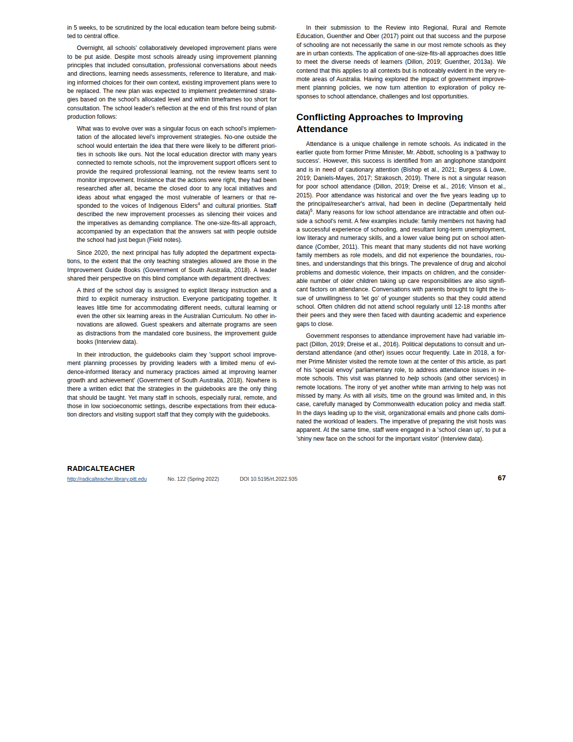in 5 weeks, to be scrutinized by the local education team before being submitted to central office.
Overnight, all schools' collaboratively developed improvement plans were to be put aside. Despite most schools already using improvement planning principles that included consultation, professional conversations about needs and directions, learning needs assessments, reference to literature, and making informed choices for their own context, existing improvement plans were to be replaced. The new plan was expected to implement predetermined strategies based on the school's allocated level and within timeframes too short for consultation. The school leader's reflection at the end of this first round of plan production follows:
What was to evolve over was a singular focus on each school's implementation of the allocated level's improvement strategies. No-one outside the school would entertain the idea that there were likely to be different priorities in schools like ours. Not the local education director with many years connected to remote schools, not the improvement support officers sent to provide the required professional learning, not the review teams sent to monitor improvement. Insistence that the actions were right, they had been researched after all, became the closed door to any local initiatives and ideas about what engaged the most vulnerable of learners or that responded to the voices of Indigenous Elders4 and cultural priorities. Staff described the new improvement processes as silencing their voices and the imperatives as demanding compliance. The one-size-fits-all approach, accompanied by an expectation that the answers sat with people outside the school had just begun (Field notes).
Since 2020, the next principal has fully adopted the department expectations, to the extent that the only teaching strategies allowed are those in the Improvement Guide Books (Government of South Australia, 2018). A leader shared their perspective on this blind compliance with department directives:
A third of the school day is assigned to explicit literacy instruction and a third to explicit numeracy instruction. Everyone participating together. It leaves little time for accommodating different needs, cultural learning or even the other six learning areas in the Australian Curriculum. No other innovations are allowed. Guest speakers and alternate programs are seen as distractions from the mandated core business, the improvement guide books (Interview data).
In their introduction, the guidebooks claim they 'support school improvement planning processes by providing leaders with a limited menu of evidence-informed literacy and numeracy practices aimed at improving learner growth and achievement' (Government of South Australia, 2018). Nowhere is there a written edict that the strategies in the guidebooks are the only thing that should be taught. Yet many staff in schools, especially rural, remote, and those in low socioeconomic settings, describe expectations from their education directors and visiting support staff that they comply with the guidebooks.
In their submission to the Review into Regional, Rural and Remote Education, Guenther and Ober (2017) point out that success and the purpose of schooling are not necessarily the same in our most remote schools as they are in urban contexts. The application of one-size-fits-all approaches does little to meet the diverse needs of learners (Dillon, 2019; Guenther, 2013a). We contend that this applies to all contexts but is noticeably evident in the very remote areas of Australia. Having explored the impact of government improvement planning policies, we now turn attention to exploration of policy responses to school attendance, challenges and lost opportunities.
Conflicting Approaches to Improving Attendance
Attendance is a unique challenge in remote schools. As indicated in the earlier quote from former Prime Minister, Mr. Abbott, schooling is a 'pathway to success'. However, this success is identified from an anglophone standpoint and is in need of cautionary attention (Bishop et al., 2021; Burgess & Lowe, 2019; Daniels-Mayes, 2017; Strakosch, 2019). There is not a singular reason for poor school attendance (Dillon, 2019; Dreise et al., 2016; Vinson et al., 2015). Poor attendance was historical and over the five years leading up to the principal/researcher's arrival, had been in decline (Departmentally held data)5. Many reasons for low school attendance are intractable and often outside a school's remit. A few examples include: family members not having had a successful experience of schooling, and resultant long-term unemployment, low literacy and numeracy skills, and a lower value being put on school attendance (Comber, 2011). This meant that many students did not have working family members as role models, and did not experience the boundaries, routines, and understandings that this brings. The prevalence of drug and alcohol problems and domestic violence, their impacts on children, and the considerable number of older children taking up care responsibilities are also significant factors on attendance. Conversations with parents brought to light the issue of unwillingness to 'let go' of younger students so that they could attend school. Often children did not attend school regularly until 12-18 months after their peers and they were then faced with daunting academic and experience gaps to close.
Government responses to attendance improvement have had variable impact (Dillon, 2019; Dreise et al., 2016). Political deputations to consult and understand attendance (and other) issues occur frequently. Late in 2018, a former Prime Minister visited the remote town at the center of this article, as part of his 'special envoy' parliamentary role, to address attendance issues in remote schools. This visit was planned to help schools (and other services) in remote locations. The irony of yet another white man arriving to help was not missed by many. As with all visits, time on the ground was limited and, in this case, carefully managed by Commonwealth education policy and media staff. In the days leading up to the visit, organizational emails and phone calls dominated the workload of leaders. The imperative of preparing the visit hosts was apparent. At the same time, staff were engaged in a 'school clean up', to put a 'shiny new face on the school for the important visitor' (Interview data).
RADICALTEACHER
http://radicalteacher.library.pitt.edu No. 122 (Spring 2022) DOI 10.5195/rt.2022.935
67